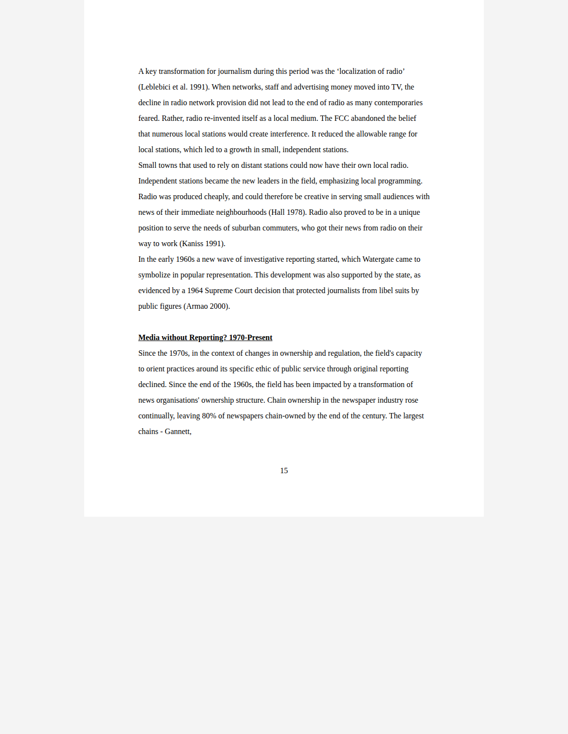A key transformation for journalism during this period was the ‘localization of radio’ (Leblebici et al. 1991). When networks, staff and advertising money moved into TV, the decline in radio network provision did not lead to the end of radio as many contemporaries feared. Rather, radio re-invented itself as a local medium. The FCC abandoned the belief that numerous local stations would create interference. It reduced the allowable range for local stations, which led to a growth in small, independent stations.
Small towns that used to rely on distant stations could now have their own local radio. Independent stations became the new leaders in the field, emphasizing local programming. Radio was produced cheaply, and could therefore be creative in serving small audiences with news of their immediate neighbourhoods (Hall 1978). Radio also proved to be in a unique position to serve the needs of suburban commuters, who got their news from radio on their way to work (Kaniss 1991).
In the early 1960s a new wave of investigative reporting started, which Watergate came to symbolize in popular representation. This development was also supported by the state, as evidenced by a 1964 Supreme Court decision that protected journalists from libel suits by public figures (Armao 2000).
Media without Reporting? 1970-Present
Since the 1970s, in the context of changes in ownership and regulation, the field's capacity to orient practices around its specific ethic of public service through original reporting declined. Since the end of the 1960s, the field has been impacted by a transformation of news organisations' ownership structure. Chain ownership in the newspaper industry rose continually, leaving 80% of newspapers chain-owned by the end of the century. The largest chains - Gannett,
15